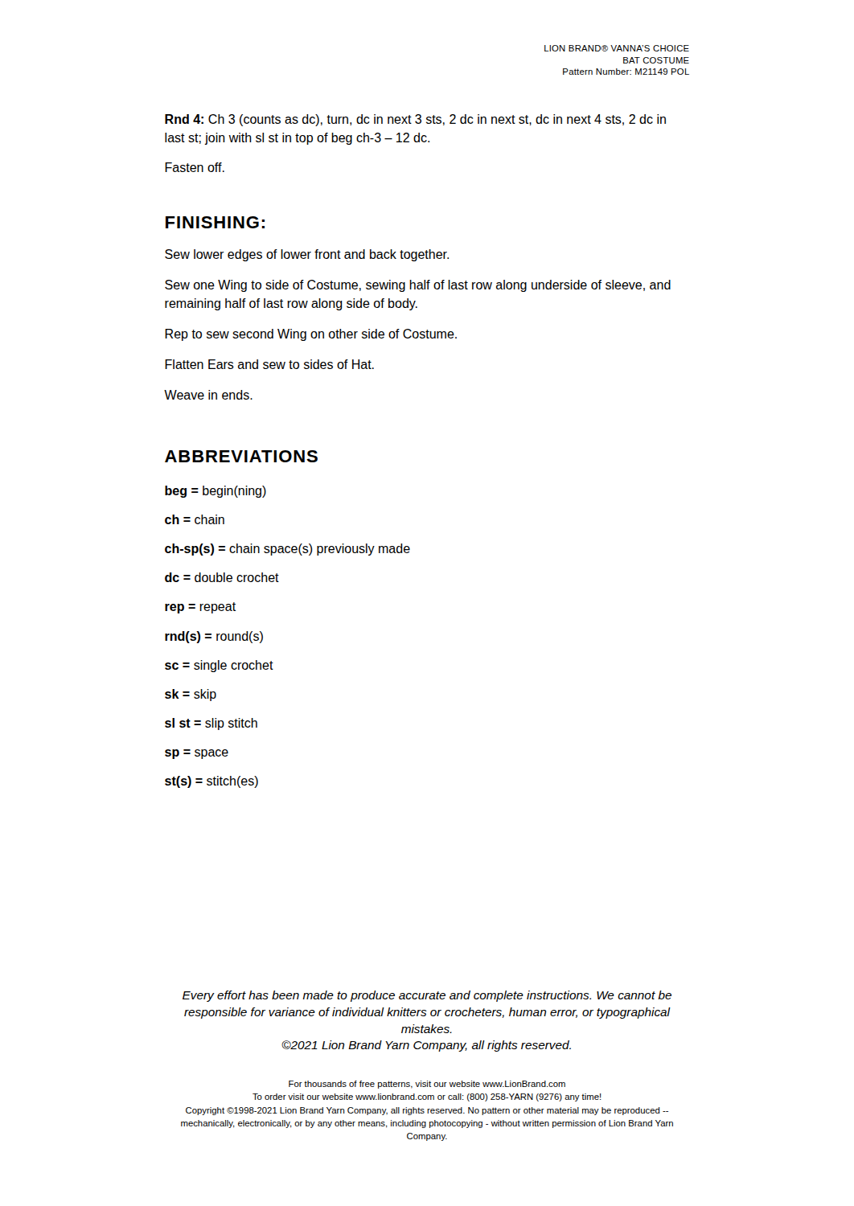LION BRAND® VANNA’S CHOICE
BAT COSTUME
Pattern Number: M21149 POL
Rnd 4: Ch 3 (counts as dc), turn, dc in next 3 sts, 2 dc in next st, dc in next 4 sts, 2 dc in last st; join with sl st in top of beg ch-3 – 12 dc.
Fasten off.
FINISHING:
Sew lower edges of lower front and back together.
Sew one Wing to side of Costume, sewing half of last row along underside of sleeve, and remaining half of last row along side of body.
Rep to sew second Wing on other side of Costume.
Flatten Ears and sew to sides of Hat.
Weave in ends.
ABBREVIATIONS
beg = begin(ning)
ch = chain
ch-sp(s) = chain space(s) previously made
dc = double crochet
rep = repeat
rnd(s) = round(s)
sc = single crochet
sk = skip
sl st = slip stitch
sp = space
st(s) = stitch(es)
Every effort has been made to produce accurate and complete instructions. We cannot be responsible for variance of individual knitters or crocheters, human error, or typographical mistakes.
©2021 Lion Brand Yarn Company, all rights reserved.
For thousands of free patterns, visit our website www.LionBrand.com
To order visit our website www.lionbrand.com or call: (800) 258-YARN (9276) any time!
Copyright ©1998-2021 Lion Brand Yarn Company, all rights reserved. No pattern or other material may be reproduced -- mechanically, electronically, or by any other means, including photocopying - without written permission of Lion Brand Yarn Company.